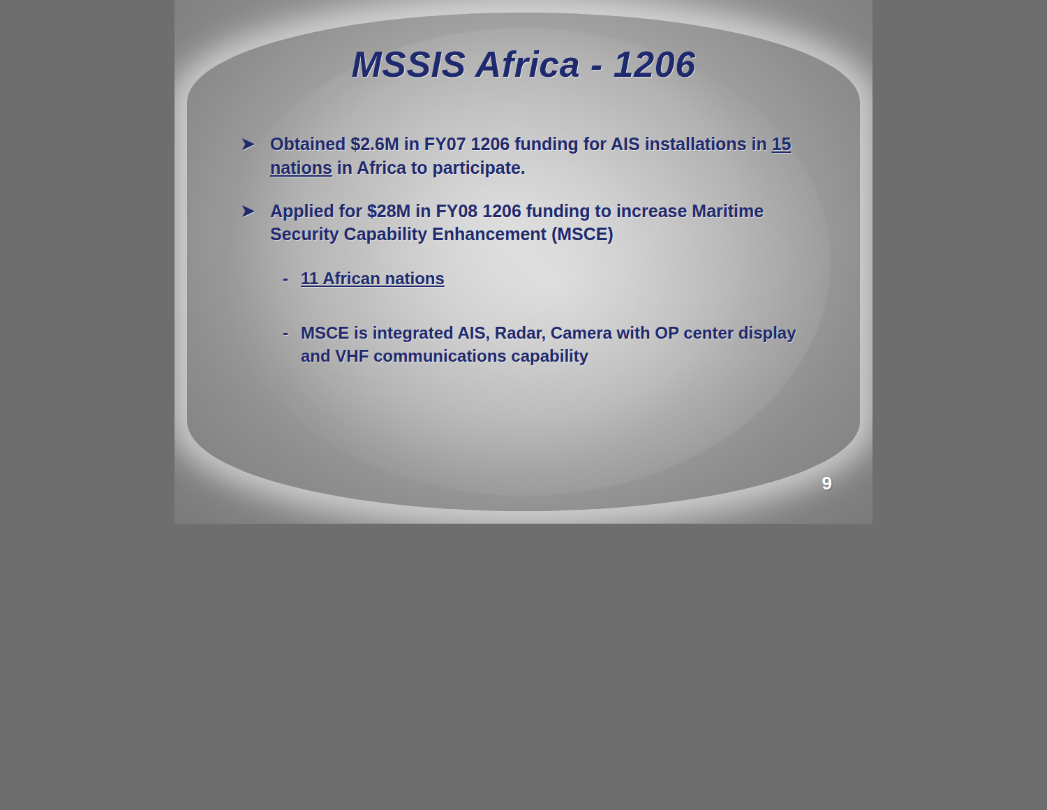MSSIS Africa - 1206
Obtained $2.6M in FY07 1206 funding for AIS installations in 15 nations in Africa to participate.
Applied for $28M in FY08 1206 funding to increase Maritime Security Capability Enhancement (MSCE)
11 African nations
MSCE is integrated AIS, Radar, Camera with OP center display and VHF communications capability
9